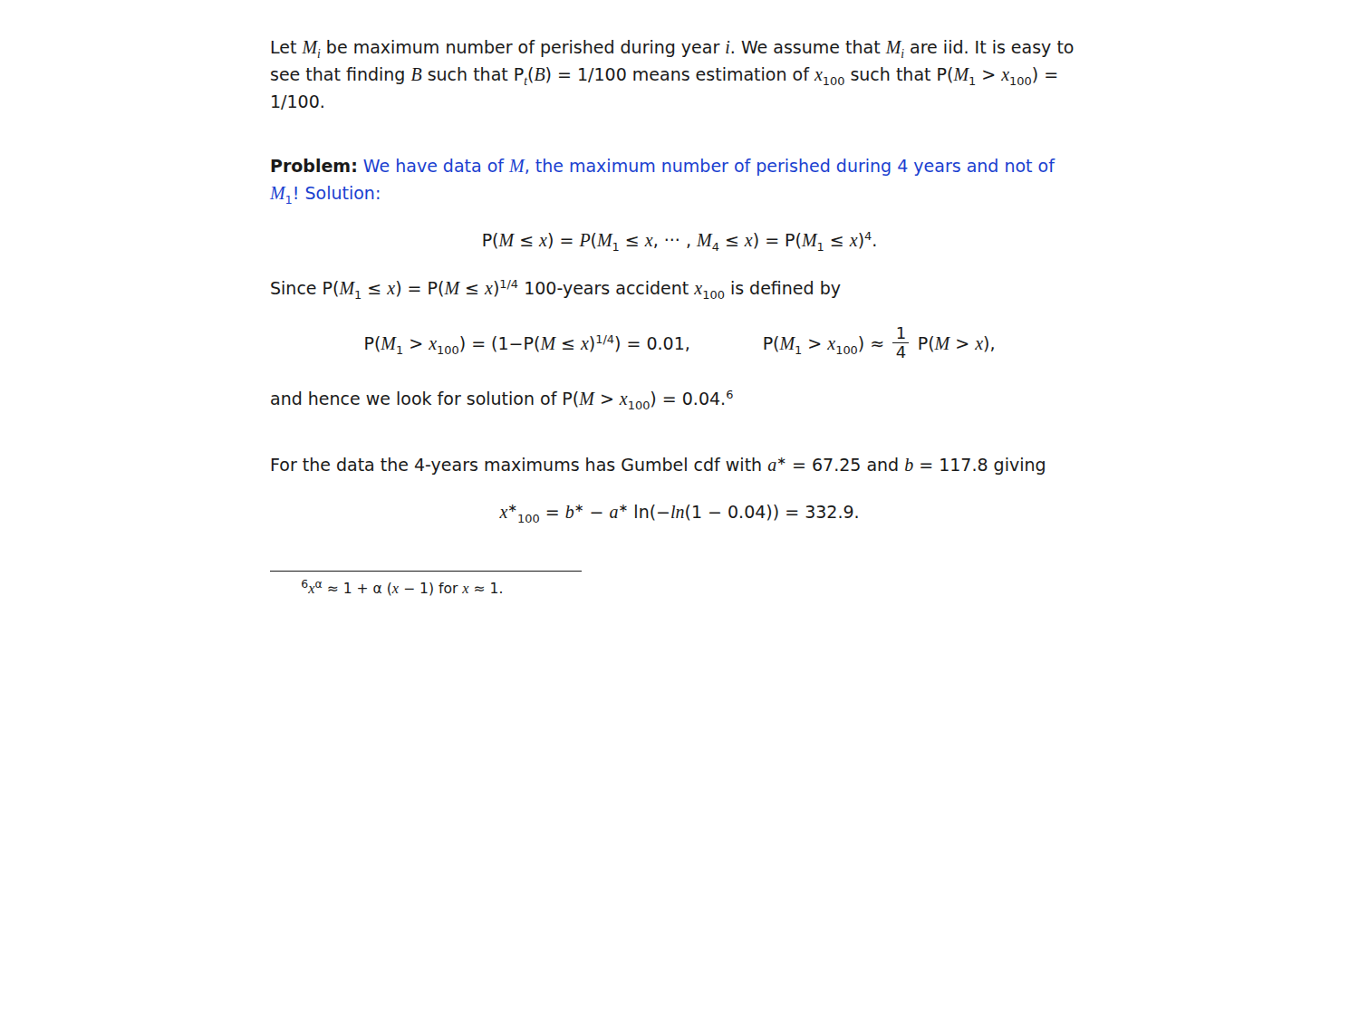Let Mi be maximum number of perished during year i. We assume that Mi are iid. It is easy to see that finding B such that Pt(B) = 1/100 means estimation of x100 such that P(M1 > x100) = 1/100.
Problem: We have data of M, the maximum number of perished during 4 years and not of M1! Solution:
P(M ≤ x) = P(M1 ≤ x, ··· , M4 ≤ x) = P(M1 ≤ x)4.
Since P(M1 ≤ x) = P(M ≤ x)1/4 100-years accident x100 is defined by
P(M1 > x100) = (1−P(M ≤ x)1/4) = 0.01, P(M1 > x100) ≈ 14 P(M > x),
and hence we look for solution of P(M > x100) = 0.04.6
For the data the 4-years maximums has Gumbel cdf with a∗ = 67.25 and b = 117.8 giving
x∗100 = b∗ − a∗ ln(−ln(1 − 0.04)) = 332.9.
6xα ≈ 1 + α (x − 1) for x ≈ 1.